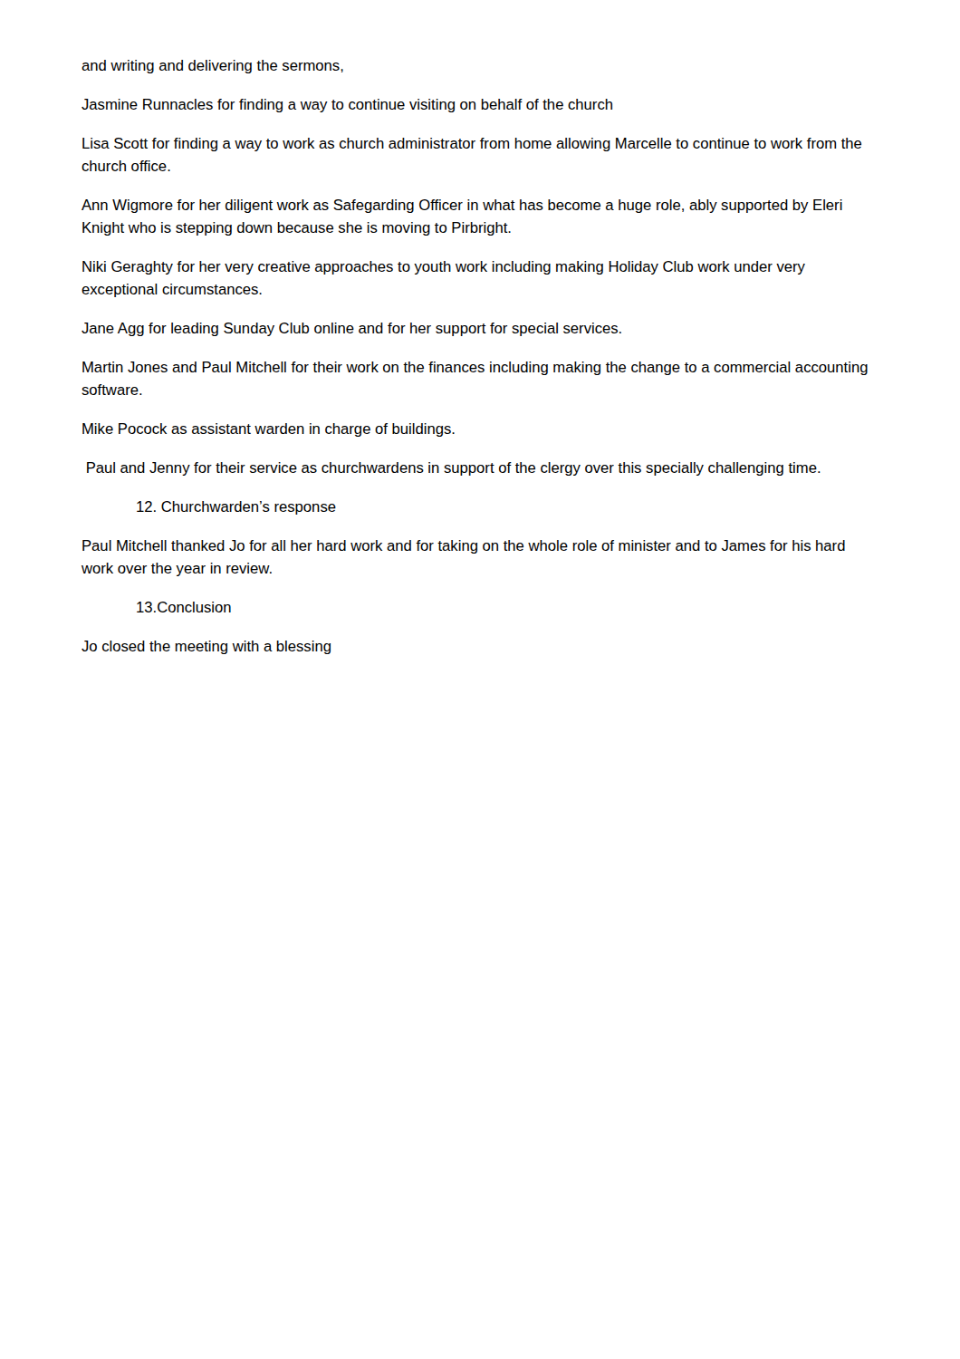and writing and delivering the sermons,
Jasmine Runnacles for finding a way to continue visiting on behalf of the church
Lisa Scott for finding a way to work as church administrator from home allowing Marcelle to continue to work from the church office.
Ann Wigmore for her diligent work as Safegarding Officer in what has become a huge role, ably supported by Eleri Knight who is stepping down because she is moving to Pirbright.
Niki Geraghty for her very creative approaches to youth work including making Holiday Club work under very exceptional circumstances.
Jane Agg for leading Sunday Club online and for her support for special services.
Martin Jones and Paul Mitchell for their work on the finances including making the change to a commercial accounting software.
Mike Pocock as assistant warden in charge of buildings.
Paul and Jenny for their service as churchwardens in support of the clergy over this specially challenging time.
12. Churchwarden’s response
Paul Mitchell thanked Jo for all her hard work and for taking on the whole role of minister and to James for his hard work over the year in review.
13.Conclusion
Jo closed the meeting with a blessing